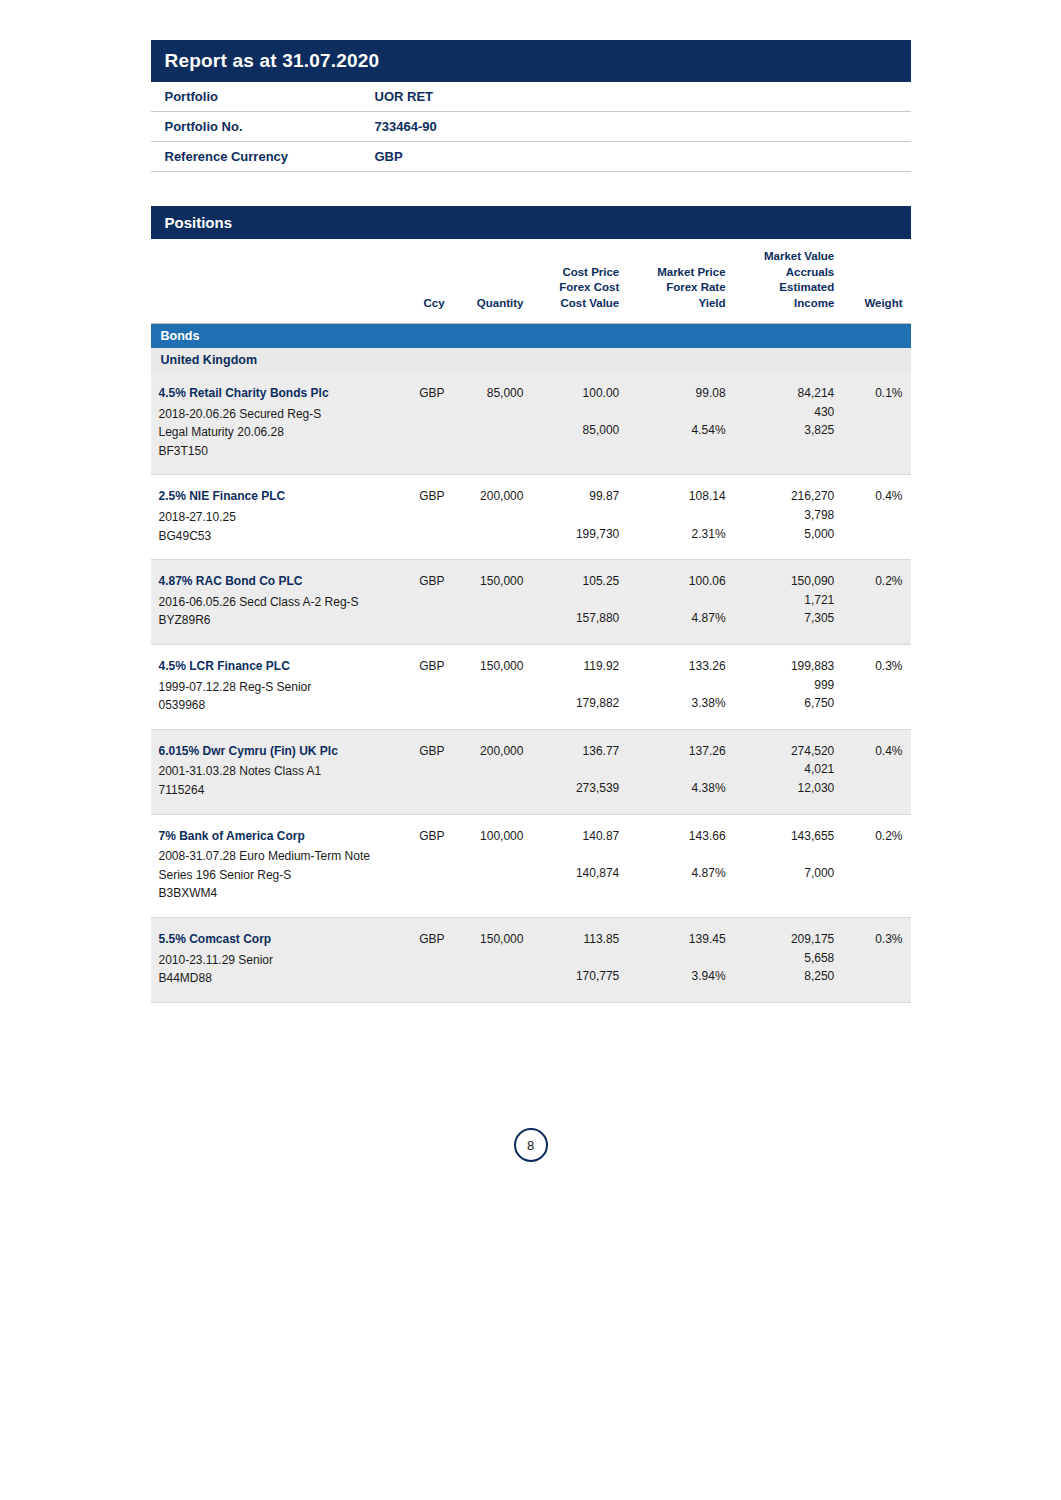Report as at 31.07.2020
| Portfolio | UOR RET |
| Portfolio No. | 733464-90 |
| Reference Currency | GBP |
Positions
| | Ccy | Quantity | Cost Price Forex Cost Cost Value | Market Price Forex Rate Yield | Market Value Accruals Estimated Income | Weight |
| --- | --- | --- | --- | --- | --- | --- |
| Bonds |
| United Kingdom |
| 4.5% Retail Charity Bonds Plc 2018-20.06.26 Secured Reg-S Legal Maturity 20.06.28 BF3T150 | GBP | 85,000 | 100.00 85,000 | 99.08 4.54% | 84,214 430 3,825 | 0.1% |
| 2.5% NIE Finance PLC 2018-27.10.25 BG49C53 | GBP | 200,000 | 99.87 199,730 | 108.14 2.31% | 216,270 3,798 5,000 | 0.4% |
| 4.87% RAC Bond Co PLC 2016-06.05.26 Secd Class A-2 Reg-S BYZ89R6 | GBP | 150,000 | 105.25 157,880 | 100.06 4.87% | 150,090 1,721 7,305 | 0.2% |
| 4.5% LCR Finance PLC 1999-07.12.28 Reg-S Senior 0539968 | GBP | 150,000 | 119.92 179,882 | 133.26 3.38% | 199,883 999 6,750 | 0.3% |
| 6.015% Dwr Cymru (Fin) UK Plc 2001-31.03.28 Notes Class A1 7115264 | GBP | 200,000 | 136.77 273,539 | 137.26 4.38% | 274,520 4,021 12,030 | 0.4% |
| 7% Bank of America Corp 2008-31.07.28 Euro Medium-Term Note Series 196 Senior Reg-S B3BXWM4 | GBP | 100,000 | 140.87 140,874 | 143.66 4.87% | 143,655 7,000 | 0.2% |
| 5.5% Comcast Corp 2010-23.11.29 Senior B44MD88 | GBP | 150,000 | 113.85 170,775 | 139.45 3.94% | 209,175 5,658 8,250 | 0.3% |
8